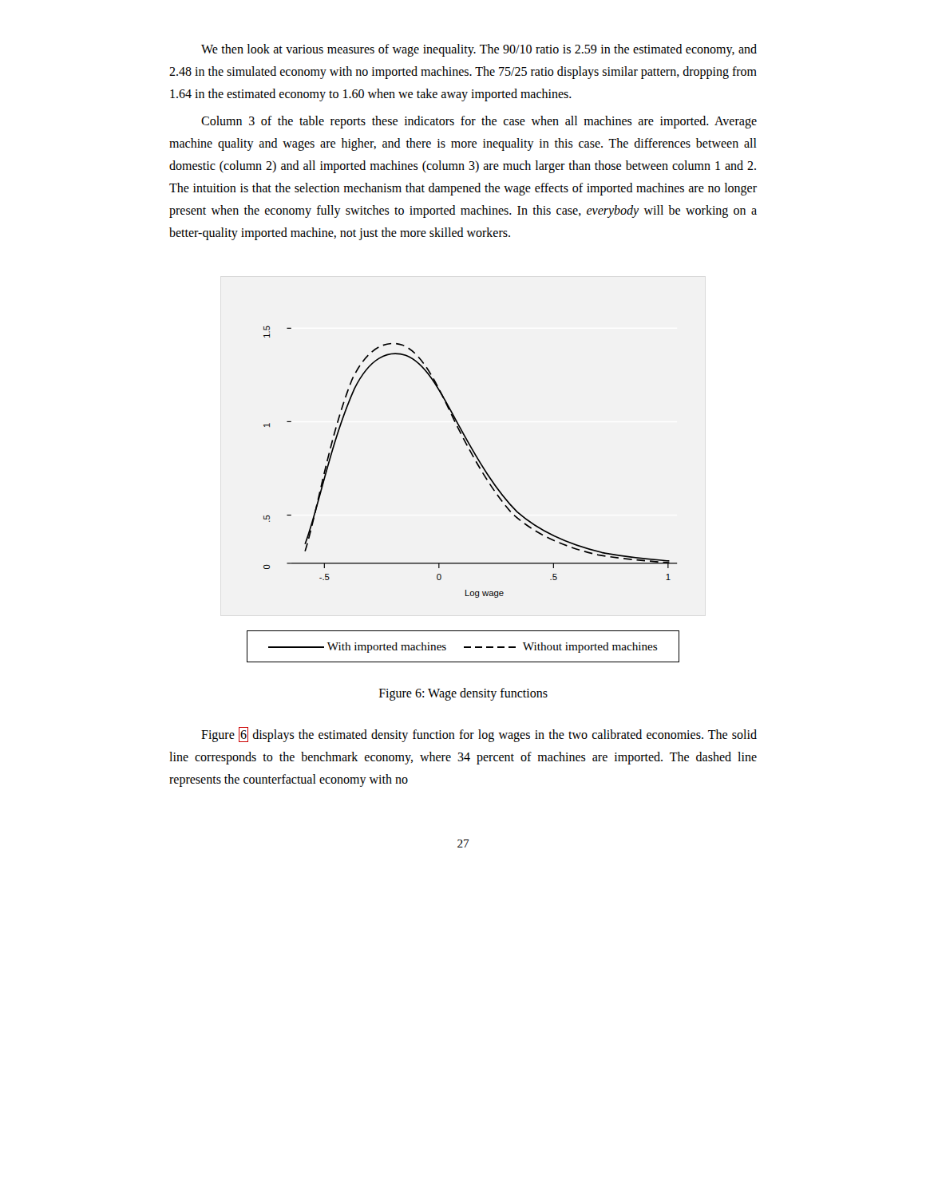We then look at various measures of wage inequality. The 90/10 ratio is 2.59 in the estimated economy, and 2.48 in the simulated economy with no imported machines. The 75/25 ratio displays similar pattern, dropping from 1.64 in the estimated economy to 1.60 when we take away imported machines.
Column 3 of the table reports these indicators for the case when all machines are imported. Average machine quality and wages are higher, and there is more inequality in this case. The differences between all domestic (column 2) and all imported machines (column 3) are much larger than those between column 1 and 2. The intuition is that the selection mechanism that dampened the wage effects of imported machines are no longer present when the economy fully switches to imported machines. In this case, everybody will be working on a better-quality imported machine, not just the more skilled workers.
1.5 1 .5 0 -.5 0 .5 1 Log wage
With imported machines Without imported machines
Figure 6: Wage density functions
Figure 6 displays the estimated density function for log wages in the two calibrated economies. The solid line corresponds to the benchmark economy, where 34 percent of machines are imported. The dashed line represents the counterfactual economy with no
27